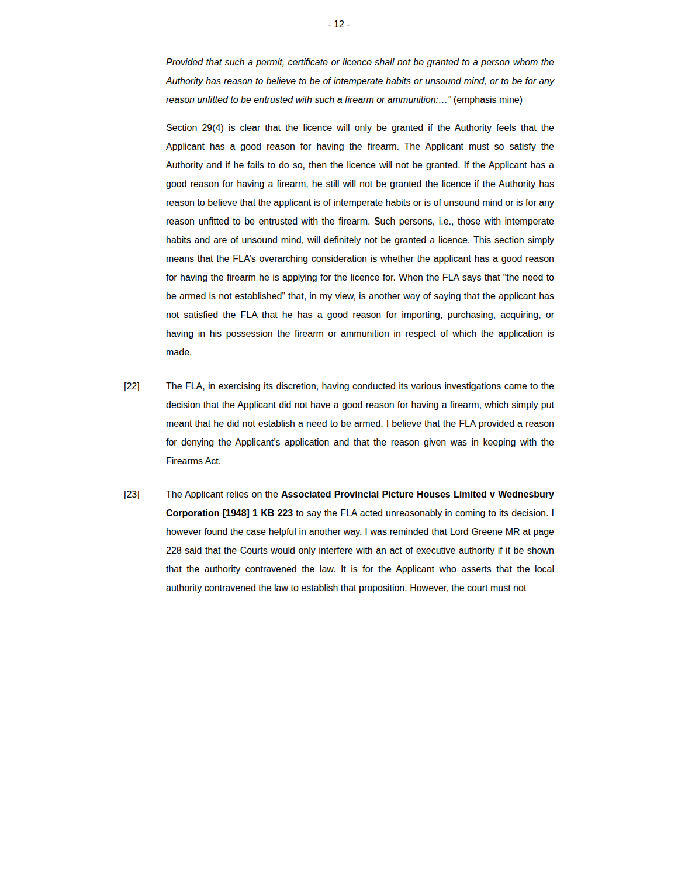- 12 -
Provided that such a permit, certificate or licence shall not be granted to a person whom the Authority has reason to believe to be of intemperate habits or unsound mind, or to be for any reason unfitted to be entrusted with such a firearm or ammunition:…” (emphasis mine)
Section 29(4) is clear that the licence will only be granted if the Authority feels that the Applicant has a good reason for having the firearm. The Applicant must so satisfy the Authority and if he fails to do so, then the licence will not be granted. If the Applicant has a good reason for having a firearm, he still will not be granted the licence if the Authority has reason to believe that the applicant is of intemperate habits or is of unsound mind or is for any reason unfitted to be entrusted with the firearm. Such persons, i.e., those with intemperate habits and are of unsound mind, will definitely not be granted a licence. This section simply means that the FLA’s overarching consideration is whether the applicant has a good reason for having the firearm he is applying for the licence for. When the FLA says that “the need to be armed is not established” that, in my view, is another way of saying that the applicant has not satisfied the FLA that he has a good reason for importing, purchasing, acquiring, or having in his possession the firearm or ammunition in respect of which the application is made.
[22]
The FLA, in exercising its discretion, having conducted its various investigations came to the decision that the Applicant did not have a good reason for having a firearm, which simply put meant that he did not establish a need to be armed. I believe that the FLA provided a reason for denying the Applicant’s application and that the reason given was in keeping with the Firearms Act.
[23]
The Applicant relies on the Associated Provincial Picture Houses Limited v Wednesbury Corporation [1948] 1 KB 223 to say the FLA acted unreasonably in coming to its decision. I however found the case helpful in another way. I was reminded that Lord Greene MR at page 228 said that the Courts would only interfere with an act of executive authority if it be shown that the authority contravened the law. It is for the Applicant who asserts that the local authority contravened the law to establish that proposition. However, the court must not